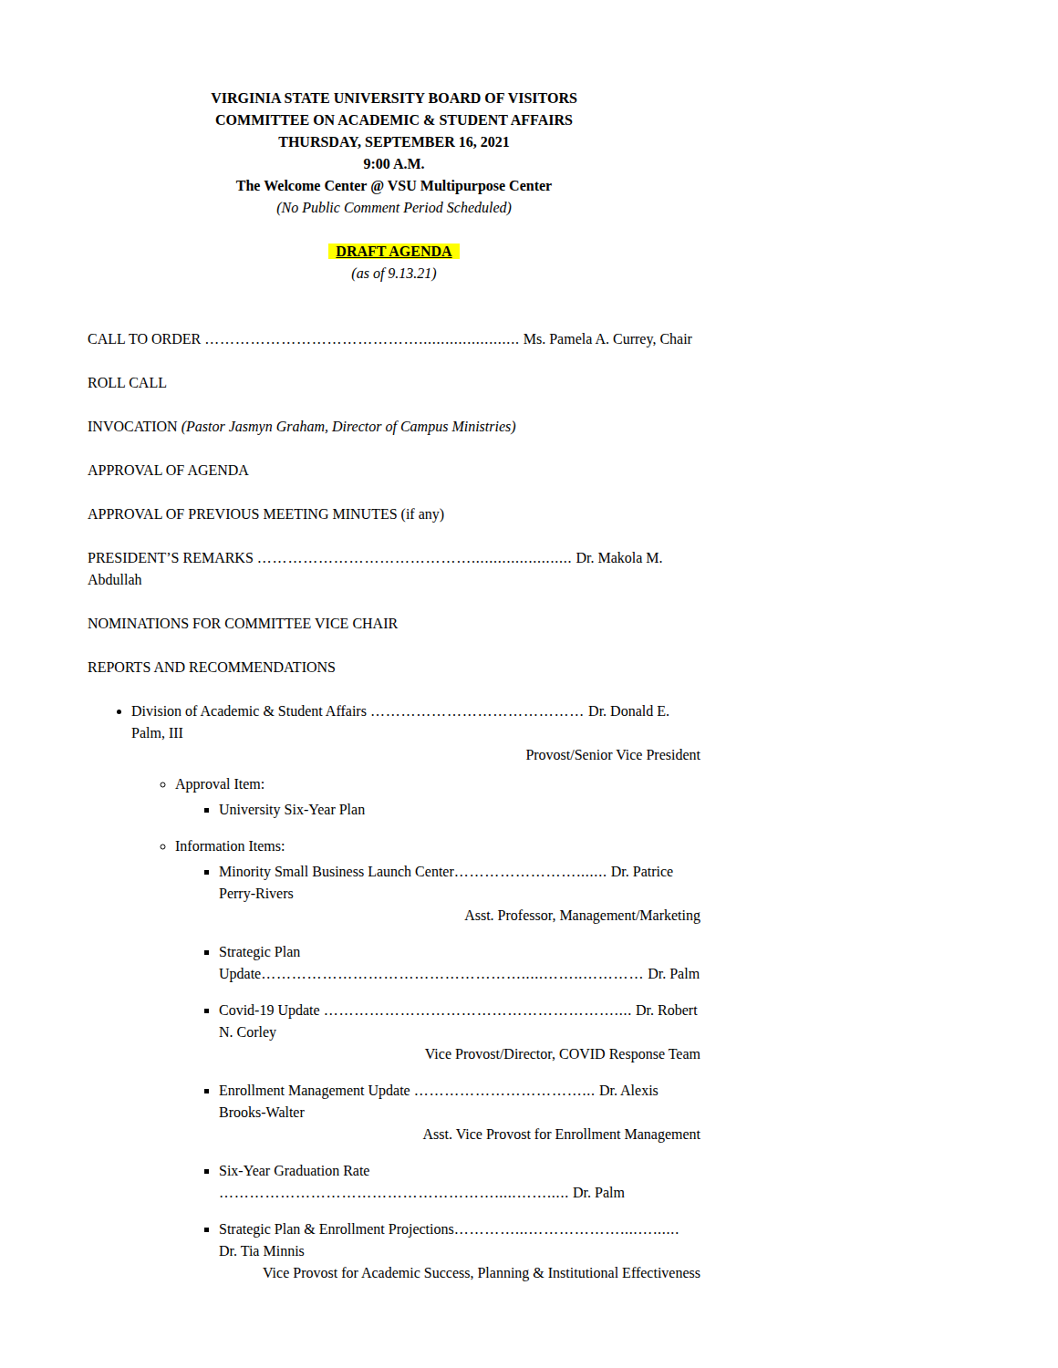VIRGINIA STATE UNIVERSITY BOARD OF VISITORS
COMMITTEE ON ACADEMIC & STUDENT AFFAIRS
THURSDAY, SEPTEMBER 16, 2021
9:00 A.M.
The Welcome Center @ VSU Multipurpose Center
(No Public Comment Period Scheduled)
DRAFT AGENDA
(as of 9.13.21)
CALL TO ORDER ……………………………………....................... Ms. Pamela A. Currey, Chair
ROLL CALL
INVOCATION (Pastor Jasmyn Graham, Director of Campus Ministries)
APPROVAL OF AGENDA
APPROVAL OF PREVIOUS MEETING MINUTES (if any)
PRESIDENT’S REMARKS ……………………………………....................... Dr. Makola M. Abdullah
NOMINATIONS FOR COMMITTEE VICE CHAIR
REPORTS AND RECOMMENDATIONS
Division of Academic & Student Affairs …………………………………… Dr. Donald E. Palm, III Provost/Senior Vice President
Approval Item:
University Six-Year Plan
Information Items:
Minority Small Business Launch Center……………………....... Dr. Patrice Perry-Rivers Asst. Professor, Management/Marketing
Strategic Plan Update…………………………………………….....……..………… Dr. Palm
Covid-19 Update ………………………………………………….... Dr. Robert N. Corley Vice Provost/Director, COVID Response Team
Enrollment Management Update ……………………………... Dr. Alexis Brooks-Walter Asst. Vice Provost for Enrollment Management
Six-Year Graduation Rate ……………………………………………….....……..... Dr. Palm
Strategic Plan & Enrollment Projections…………...………………....…...... Dr. Tia Minnis Vice Provost for Academic Success, Planning & Institutional Effectiveness